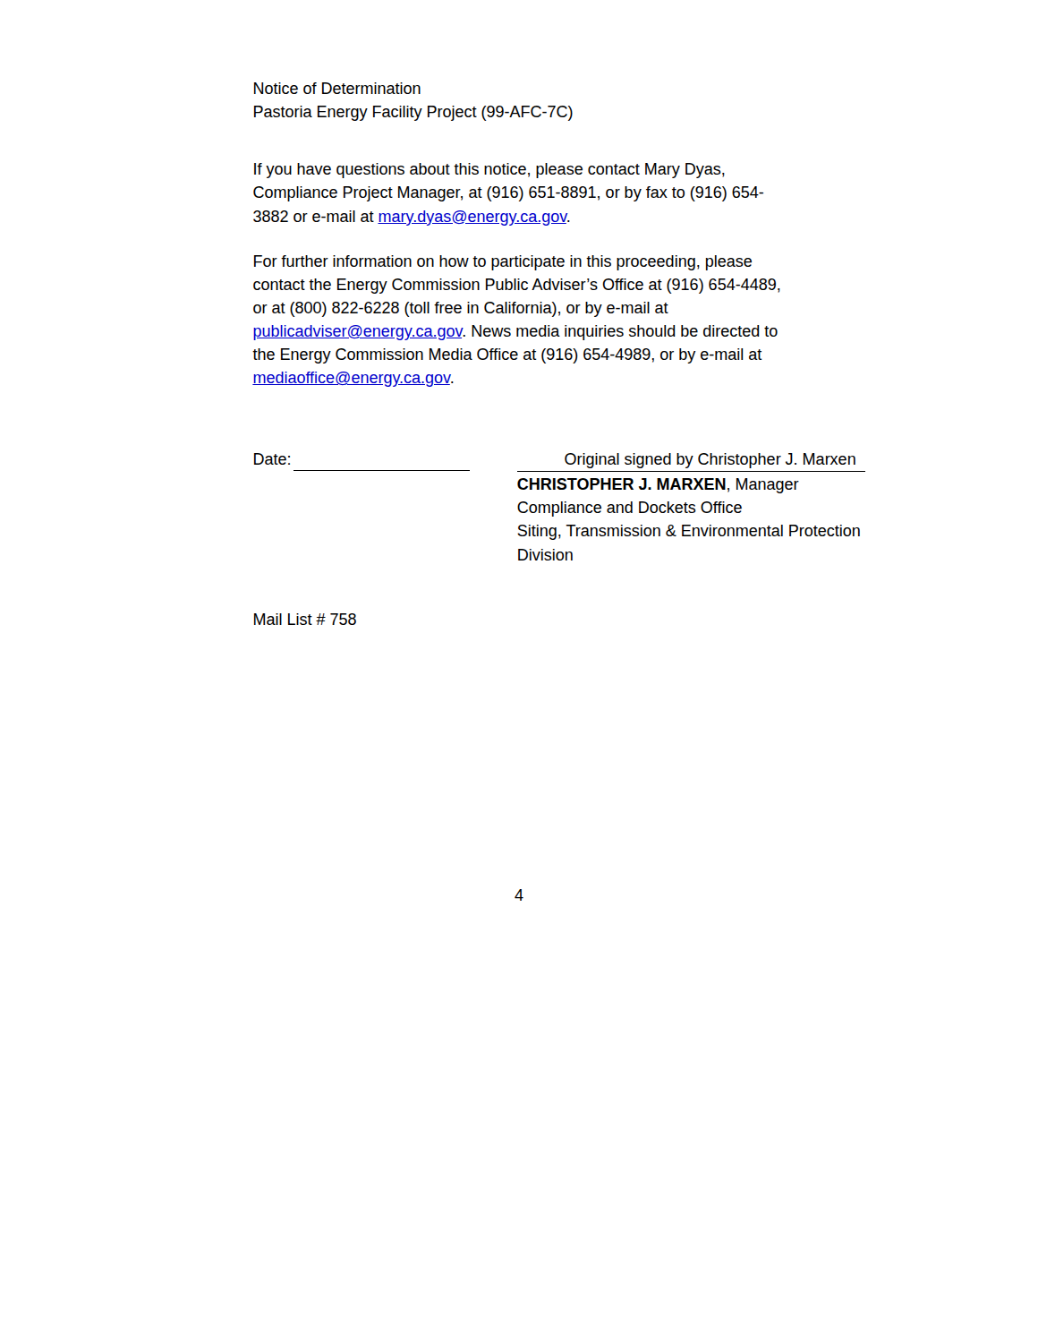Notice of Determination
Pastoria Energy Facility Project (99-AFC-7C)
If you have questions about this notice, please contact Mary Dyas, Compliance Project Manager, at (916) 651-8891, or by fax to (916) 654-3882 or e-mail at mary.dyas@energy.ca.gov.
For further information on how to participate in this proceeding, please contact the Energy Commission Public Adviser’s Office at (916) 654-4489, or at (800) 822-6228 (toll free in California), or by e-mail at publicadviser@energy.ca.gov. News media inquiries should be directed to the Energy Commission Media Office at (916) 654-4989, or by e-mail at mediaoffice@energy.ca.gov.
Date:
Original signed by Christopher J. Marxen
CHRISTOPHER J. MARXEN, Manager
Compliance and Dockets Office
Siting, Transmission & Environmental Protection Division
Mail List # 758
4